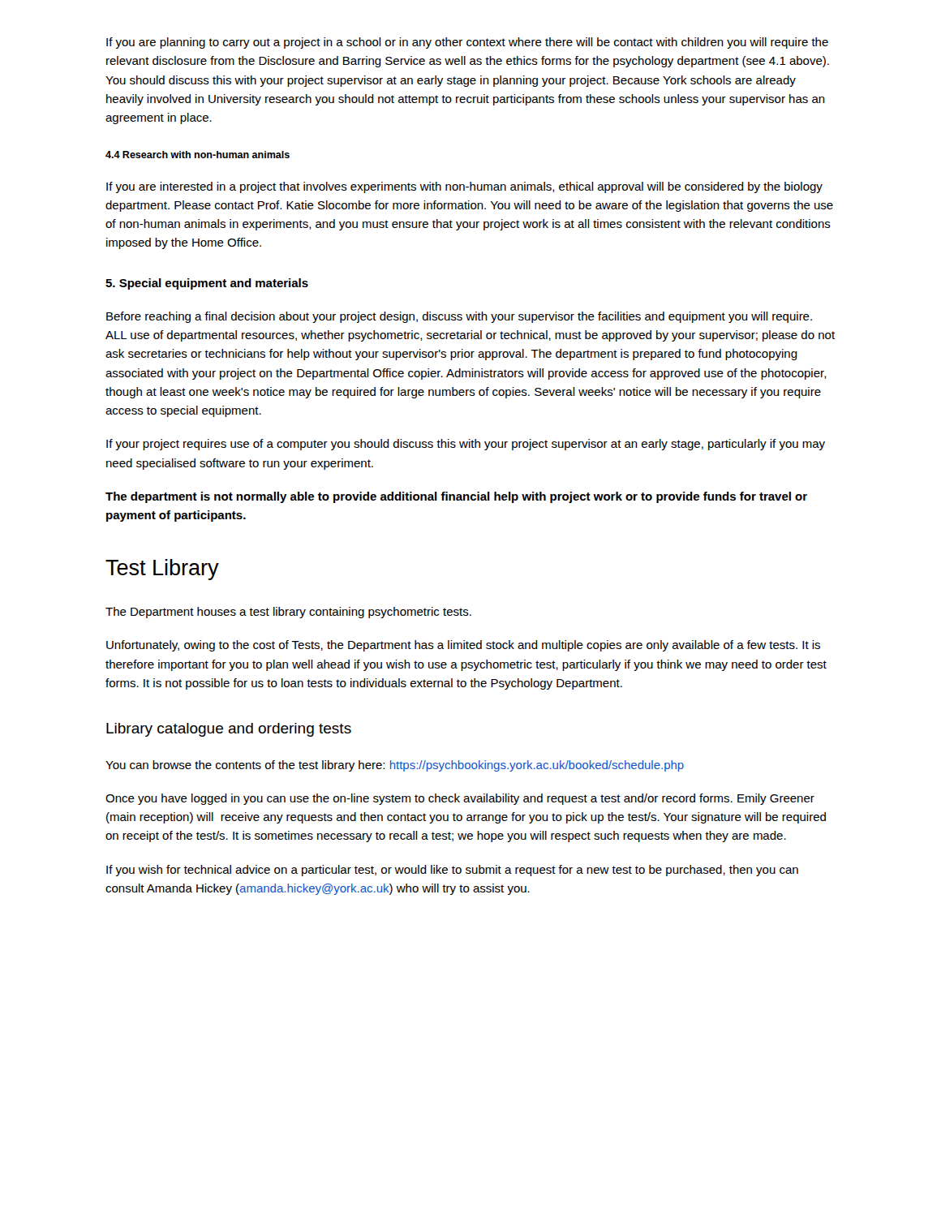If you are planning to carry out a project in a school or in any other context where there will be contact with children you will require the relevant disclosure from the Disclosure and Barring Service as well as the ethics forms for the psychology department (see 4.1 above). You should discuss this with your project supervisor at an early stage in planning your project. Because York schools are already heavily involved in University research you should not attempt to recruit participants from these schools unless your supervisor has an agreement in place.
4.4 Research with non-human animals
If you are interested in a project that involves experiments with non-human animals, ethical approval will be considered by the biology department. Please contact Prof. Katie Slocombe for more information. You will need to be aware of the legislation that governs the use of non-human animals in experiments, and you must ensure that your project work is at all times consistent with the relevant conditions imposed by the Home Office.
5. Special equipment and materials
Before reaching a final decision about your project design, discuss with your supervisor the facilities and equipment you will require. ALL use of departmental resources, whether psychometric, secretarial or technical, must be approved by your supervisor; please do not ask secretaries or technicians for help without your supervisor's prior approval. The department is prepared to fund photocopying associated with your project on the Departmental Office copier. Administrators will provide access for approved use of the photocopier, though at least one week's notice may be required for large numbers of copies. Several weeks' notice will be necessary if you require access to special equipment.
If your project requires use of a computer you should discuss this with your project supervisor at an early stage, particularly if you may need specialised software to run your experiment.
The department is not normally able to provide additional financial help with project work or to provide funds for travel or payment of participants.
Test Library
The Department houses a test library containing psychometric tests.
Unfortunately, owing to the cost of Tests, the Department has a limited stock and multiple copies are only available of a few tests. It is therefore important for you to plan well ahead if you wish to use a psychometric test, particularly if you think we may need to order test forms. It is not possible for us to loan tests to individuals external to the Psychology Department.
Library catalogue and ordering tests
You can browse the contents of the test library here: https://psychbookings.york.ac.uk/booked/schedule.php
Once you have logged in you can use the on-line system to check availability and request a test and/or record forms. Emily Greener (main reception) will receive any requests and then contact you to arrange for you to pick up the test/s. Your signature will be required on receipt of the test/s. It is sometimes necessary to recall a test; we hope you will respect such requests when they are made.
If you wish for technical advice on a particular test, or would like to submit a request for a new test to be purchased, then you can consult Amanda Hickey (amanda.hickey@york.ac.uk) who will try to assist you.